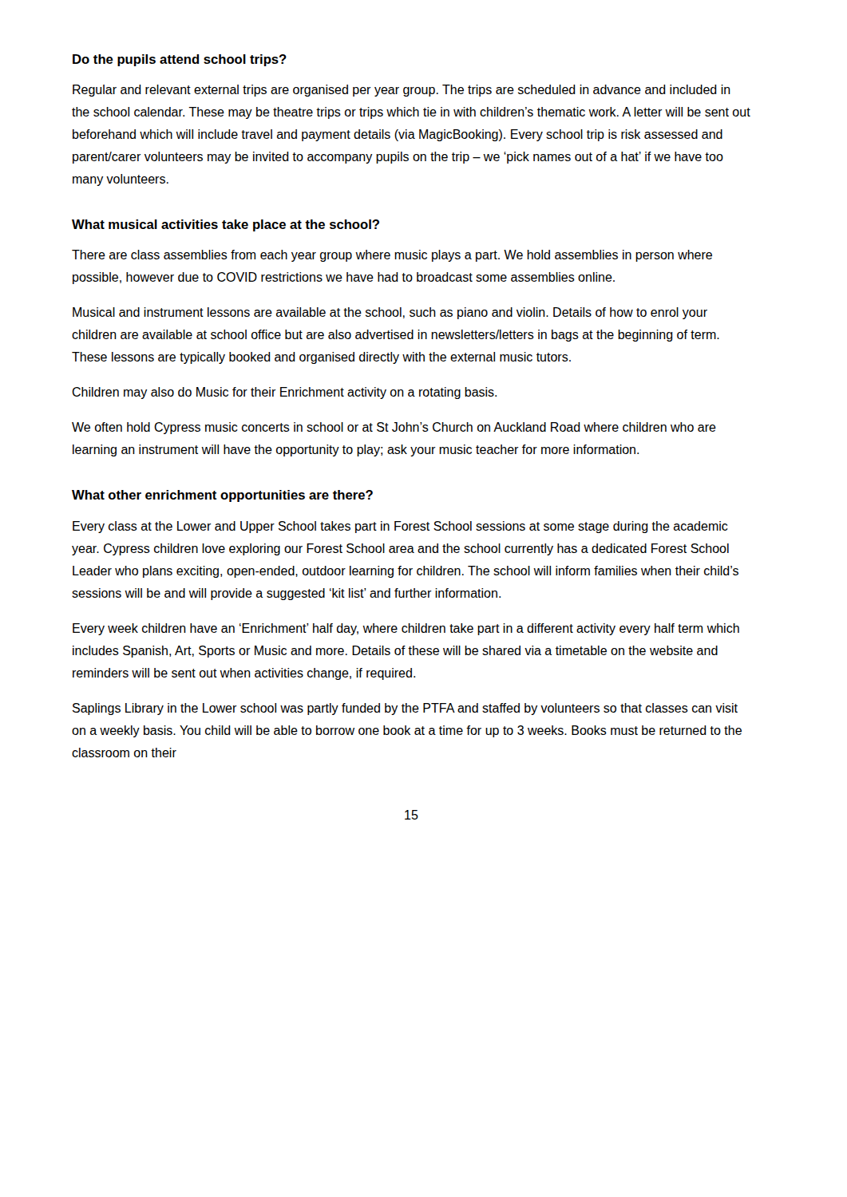Do the pupils attend school trips?
Regular and relevant external trips are organised per year group. The trips are scheduled in advance and included in the school calendar. These may be theatre trips or trips which tie in with children’s thematic work. A letter will be sent out beforehand which will include travel and payment details (via MagicBooking). Every school trip is risk assessed and parent/carer volunteers may be invited to accompany pupils on the trip – we ‘pick names out of a hat’ if we have too many volunteers.
What musical activities take place at the school?
There are class assemblies from each year group where music plays a part. We hold assemblies in person where possible, however due to COVID restrictions we have had to broadcast some assemblies online.
Musical and instrument lessons are available at the school, such as piano and violin. Details of how to enrol your children are available at school office but are also advertised in newsletters/letters in bags at the beginning of term. These lessons are typically booked and organised directly with the external music tutors.
Children may also do Music for their Enrichment activity on a rotating basis.
We often hold Cypress music concerts in school or at St John’s Church on Auckland Road where children who are learning an instrument will have the opportunity to play; ask your music teacher for more information.
What other enrichment opportunities are there?
Every class at the Lower and Upper School takes part in Forest School sessions at some stage during the academic year. Cypress children love exploring our Forest School area and the school currently has a dedicated Forest School Leader who plans exciting, open-ended, outdoor learning for children. The school will inform families when their child’s sessions will be and will provide a suggested ‘kit list’ and further information.
Every week children have an ‘Enrichment’ half day, where children take part in a different activity every half term which includes Spanish, Art, Sports or Music and more. Details of these will be shared via a timetable on the website and reminders will be sent out when activities change, if required.
Saplings Library in the Lower school was partly funded by the PTFA and staffed by volunteers so that classes can visit on a weekly basis. You child will be able to borrow one book at a time for up to 3 weeks. Books must be returned to the classroom on their
15